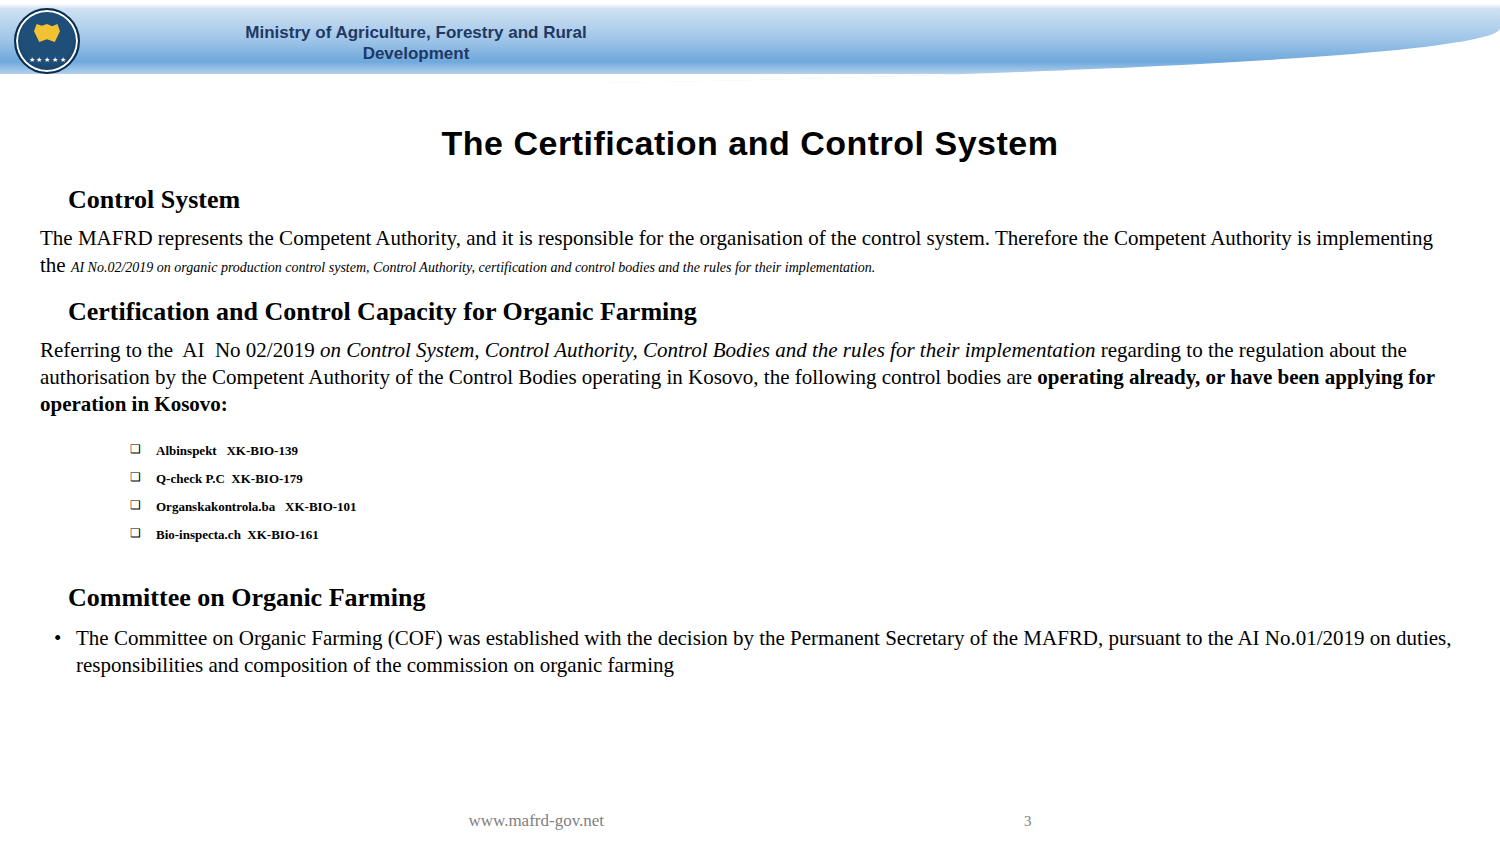Ministry of Agriculture, Forestry and Rural
Development
The Certification and Control System
Control System
The MAFRD represents the Competent Authority, and it is responsible for the organisation of the control system. Therefore the Competent Authority is implementing the AI No.02/2019 on organic production control system, Control Authority, certification and control bodies and the rules for their implementation.
Certification and Control Capacity for Organic Farming
Referring to the AI No 02/2019 on Control System, Control Authority, Control Bodies and the rules for their implementation regarding to the regulation about the authorisation by the Competent Authority of the Control Bodies operating in Kosovo, the following control bodies are operating already, or have been applying for operation in Kosovo:
Albinspekt XK-BIO-139
Q-check P.C XK-BIO-179
Organskakontrola.ba XK-BIO-101
Bio-inspecta.ch XK-BIO-161
Committee on Organic Farming
The Committee on Organic Farming (COF) was established with the decision by the Permanent Secretary of the MAFRD, pursuant to the AI No.01/2019 on duties, responsibilities and composition of the commission on organic farming
www.mafrd-gov.net 3